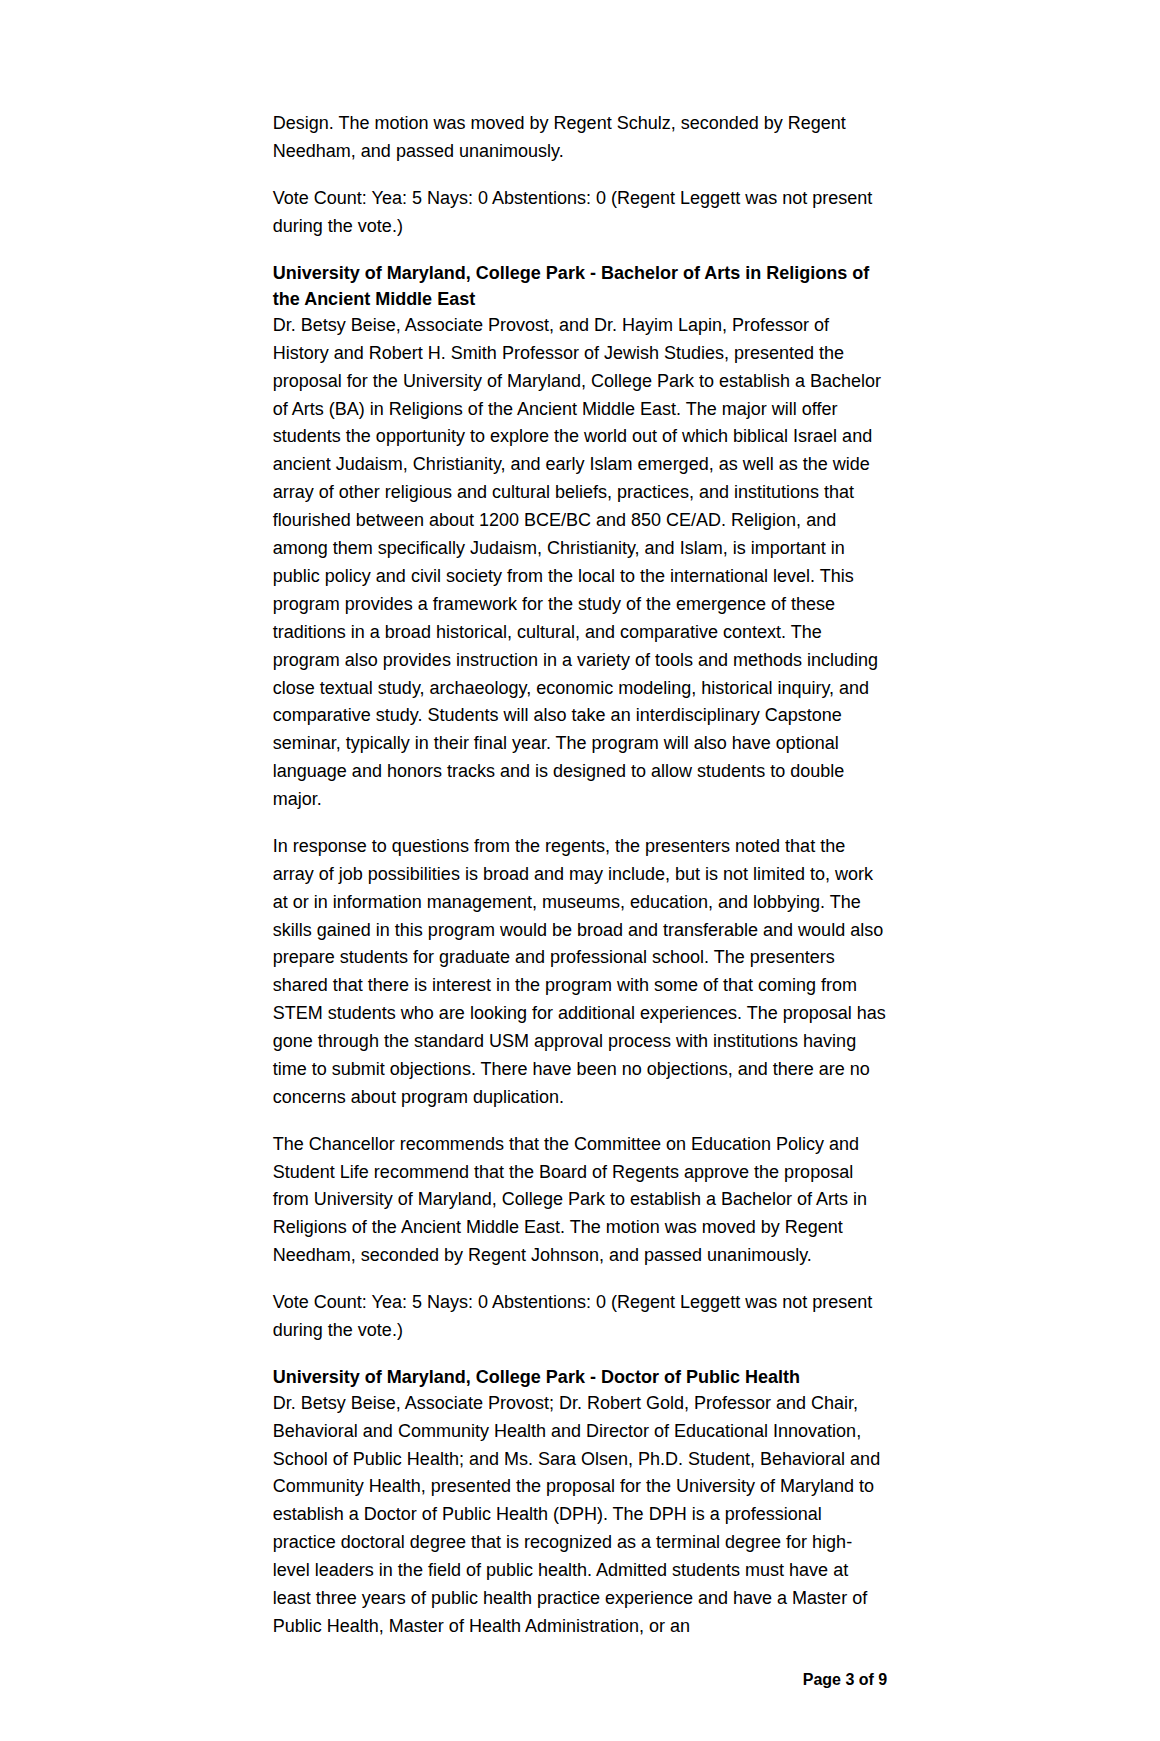Design. The motion was moved by Regent Schulz, seconded by Regent Needham, and passed unanimously.
Vote Count: Yea: 5 Nays: 0 Abstentions: 0 (Regent Leggett was not present during the vote.)
University of Maryland, College Park - Bachelor of Arts in Religions of the Ancient Middle East
Dr. Betsy Beise, Associate Provost, and Dr. Hayim Lapin, Professor of History and Robert H. Smith Professor of Jewish Studies, presented the proposal for the University of Maryland, College Park to establish a Bachelor of Arts (BA) in Religions of the Ancient Middle East. The major will offer students the opportunity to explore the world out of which biblical Israel and ancient Judaism, Christianity, and early Islam emerged, as well as the wide array of other religious and cultural beliefs, practices, and institutions that flourished between about 1200 BCE/BC and 850 CE/AD. Religion, and among them specifically Judaism, Christianity, and Islam, is important in public policy and civil society from the local to the international level. This program provides a framework for the study of the emergence of these traditions in a broad historical, cultural, and comparative context. The program also provides instruction in a variety of tools and methods including close textual study, archaeology, economic modeling, historical inquiry, and comparative study. Students will also take an interdisciplinary Capstone seminar, typically in their final year. The program will also have optional language and honors tracks and is designed to allow students to double major.
In response to questions from the regents, the presenters noted that the array of job possibilities is broad and may include, but is not limited to, work at or in information management, museums, education, and lobbying. The skills gained in this program would be broad and transferable and would also prepare students for graduate and professional school. The presenters shared that there is interest in the program with some of that coming from STEM students who are looking for additional experiences. The proposal has gone through the standard USM approval process with institutions having time to submit objections. There have been no objections, and there are no concerns about program duplication.
The Chancellor recommends that the Committee on Education Policy and Student Life recommend that the Board of Regents approve the proposal from University of Maryland, College Park to establish a Bachelor of Arts in Religions of the Ancient Middle East. The motion was moved by Regent Needham, seconded by Regent Johnson, and passed unanimously.
Vote Count: Yea: 5 Nays: 0 Abstentions: 0 (Regent Leggett was not present during the vote.)
University of Maryland, College Park - Doctor of Public Health
Dr. Betsy Beise, Associate Provost; Dr. Robert Gold, Professor and Chair, Behavioral and Community Health and Director of Educational Innovation, School of Public Health; and Ms. Sara Olsen, Ph.D. Student, Behavioral and Community Health, presented the proposal for the University of Maryland to establish a Doctor of Public Health (DPH). The DPH is a professional practice doctoral degree that is recognized as a terminal degree for high-level leaders in the field of public health. Admitted students must have at least three years of public health practice experience and have a Master of Public Health, Master of Health Administration, or an
Page 3 of 9